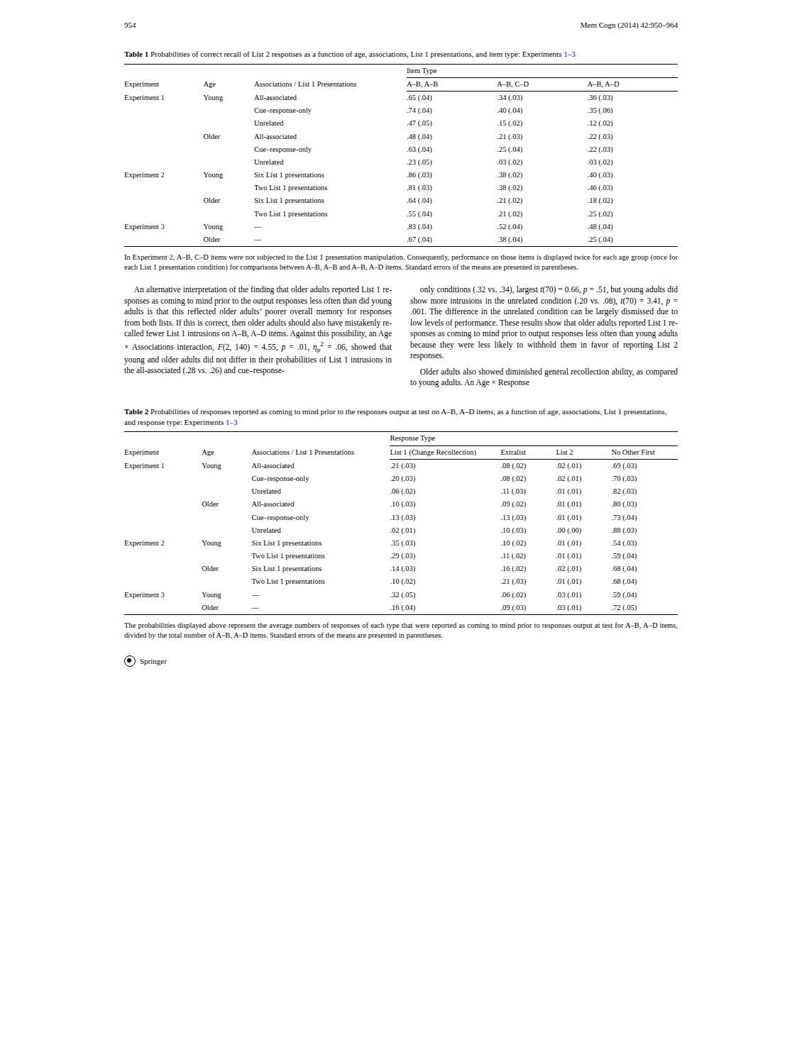954
Mem Cogn (2014) 42:950–964
Table 1 Probabilities of correct recall of List 2 responses as a function of age, associations, List 1 presentations, and item type: Experiments 1–3
| Experiment | Age | Associations / List 1 Presentations | Item Type |
| --- | --- | --- | --- |
| A–B, A–B | A–B, C–D | A–B, A–D |
| Experiment 1 | Young | All-associated | .65 (.04) | .34 (.03) | .36 (.03) |
| | | Cue–response-only | .74 (.04) | .40 (.04) | .35 (.06) |
| | | Unrelated | .47 (.05) | .15 (.02) | .12 (.02) |
| | Older | All-associated | .48 (.04) | .21 (.03) | .22 (.03) |
| | | Cue–response-only | .63 (.04) | .25 (.04) | .22 (.03) |
| | | Unrelated | .23 (.05) | .03 (.02) | .03 (.02) |
| Experiment 2 | Young | Six List 1 presentations | .86 (.03) | .38 (.02) | .40 (.03) |
| | | Two List 1 presentations | .81 (.03) | .38 (.02) | .46 (.03) |
| | Older | Six List 1 presentations | .64 (.04) | .21 (.02) | .18 (.02) |
| | | Two List 1 presentations | .55 (.04) | .21 (.02) | .25 (.02) |
| Experiment 3 | Young | — | .83 (.04) | .52 (.04) | .48 (.04) |
| | Older | — | .67 (.04) | .38 (.04) | .25 (.04) |
In Experiment 2, A–B, C–D items were not subjected to the List 1 presentation manipulation. Consequently, performance on those items is displayed twice for each age group (once for each List 1 presentation condition) for comparisons between A–B, A–B and A–B, A–D items. Standard errors of the means are presented in parentheses.
An alternative interpretation of the finding that older adults reported List 1 responses as coming to mind prior to the output responses less often than did young adults is that this reflected older adults’ poorer overall memory for responses from both lists. If this is correct, then older adults should also have mistakenly recalled fewer List 1 intrusions on A–B, A–D items. Against this possibility, an Age × Associations interaction, F(2, 140) = 4.55, p = .01, ηp 2 = .06, showed that young and older adults did not differ in their probabilities of List 1 intrusions in the all-associated (.28 vs. .26) and cue–response-
only conditions (.32 vs. .34), largest t(70) = 0.66, p = .51, but young adults did show more intrusions in the unrelated condition (.20 vs. .08), t(70) = 3.41, p = .001. The difference in the unrelated condition can be largely dismissed due to low levels of performance. These results show that older adults reported List 1 responses as coming to mind prior to output responses less often than young adults because they were less likely to withhold them in favor of reporting List 2 responses.
Older adults also showed diminished general recollection ability, as compared to young adults. An Age × Response
Table 2 Probabilities of responses reported as coming to mind prior to the responses output at test on A–B, A–D items, as a function of age, associations, List 1 presentations, and response type: Experiments 1–3
| Experiment | Age | Associations / List 1 Presentations | Response Type |
| --- | --- | --- | --- |
| List 1 (Change Recollection) | Extralist | List 2 | No Other First |
| Experiment 1 | Young | All-associated | .21 (.03) | .08 (.02) | .02 (.01) | .69 (.03) |
| | | Cue–response-only | .20 (.03) | .08 (.02) | .02 (.01) | .70 (.03) |
| | | Unrelated | .06 (.02) | .11 (.03) | .01 (.01) | .82 (.03) |
| | Older | All-associated | .10 (.03) | .09 (.02) | .01 (.01) | .80 (.03) |
| | | Cue–response-only | .13 (.03) | .13 (.03) | .01 (.01) | .73 (.04) |
| | | Unrelated | .02 (.01) | .10 (.03) | .00 (.00) | .88 (.03) |
| Experiment 2 | Young | Six List 1 presentations | .35 (.03) | .10 (.02) | .01 (.01) | .54 (.03) |
| | | Two List 1 presentations | .29 (.03) | .11 (.02) | .01 (.01) | .59 (.04) |
| | Older | Six List 1 presentations | .14 (.03) | .16 (.02) | .02 (.01) | .68 (.04) |
| | | Two List 1 presentations | .10 (.02) | .21 (.03) | .01 (.01) | .68 (.04) |
| Experiment 3 | Young | — | .32 (.05) | .06 (.02) | .03 (.01) | .59 (.04) |
| | Older | — | .16 (.04) | .09 (.03) | .03 (.01) | .72 (.05) |
The probabilities displayed above represent the average numbers of responses of each type that were reported as coming to mind prior to responses output at test for A–B, A–D items, divided by the total number of A–B, A–D items. Standard errors of the means are presented in parentheses.
Springer